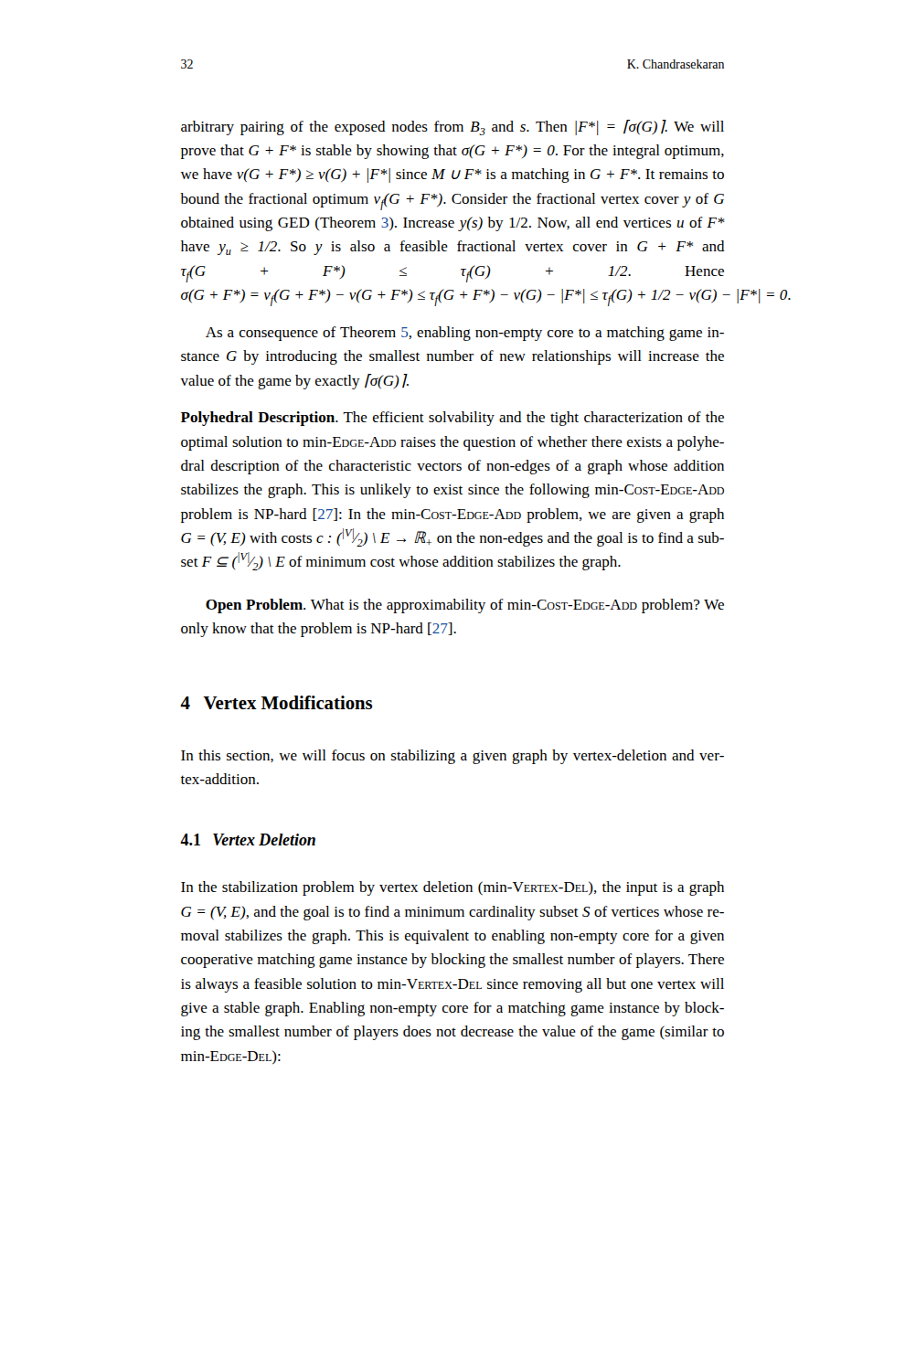32 K. Chandrasekaran
arbitrary pairing of the exposed nodes from B3 and s. Then |F*| = ⌈σ(G)⌉. We will prove that G + F* is stable by showing that σ(G + F*) = 0. For the integral optimum, we have ν(G + F*) ≥ ν(G) + |F*| since M ∪ F* is a matching in G + F*. It remains to bound the fractional optimum νf(G + F*). Consider the fractional vertex cover y of G obtained using GED (Theorem 3). Increase y(s) by 1/2. Now, all end vertices u of F* have yu ≥ 1/2. So y is also a feasible fractional vertex cover in G + F* and τf(G + F*) ≤ τf(G) + 1/2. Hence σ(G + F*) = νf(G + F*) − ν(G + F*) ≤ τf(G + F*) − ν(G) − |F*| ≤ τf(G) + 1/2 − ν(G) − |F*| = 0.
As a consequence of Theorem 5, enabling non-empty core to a matching game instance G by introducing the smallest number of new relationships will increase the value of the game by exactly ⌈σ(G)⌉.
Polyhedral Description. The efficient solvability and the tight characterization of the optimal solution to min-Edge-Add raises the question of whether there exists a polyhedral description of the characteristic vectors of non-edges of a graph whose addition stabilizes the graph. This is unlikely to exist since the following min-Cost-Edge-Add problem is NP-hard [27]: In the min-Cost-Edge-Add problem, we are given a graph G = (V, E) with costs c : (|V|⁄2) \ E → ℝ+ on the non-edges and the goal is to find a subset F ⊆ (|V|⁄2) \ E of minimum cost whose addition stabilizes the graph.
Open Problem. What is the approximability of min-Cost-Edge-Add problem? We only know that the problem is NP-hard [27].
4 Vertex Modifications
In this section, we will focus on stabilizing a given graph by vertex-deletion and vertex-addition.
4.1 Vertex Deletion
In the stabilization problem by vertex deletion (min-Vertex-Del), the input is a graph G = (V, E), and the goal is to find a minimum cardinality subset S of vertices whose removal stabilizes the graph. This is equivalent to enabling non-empty core for a given cooperative matching game instance by blocking the smallest number of players. There is always a feasible solution to min-Vertex-Del since removing all but one vertex will give a stable graph. Enabling non-empty core for a matching game instance by blocking the smallest number of players does not decrease the value of the game (similar to min-Edge-Del):